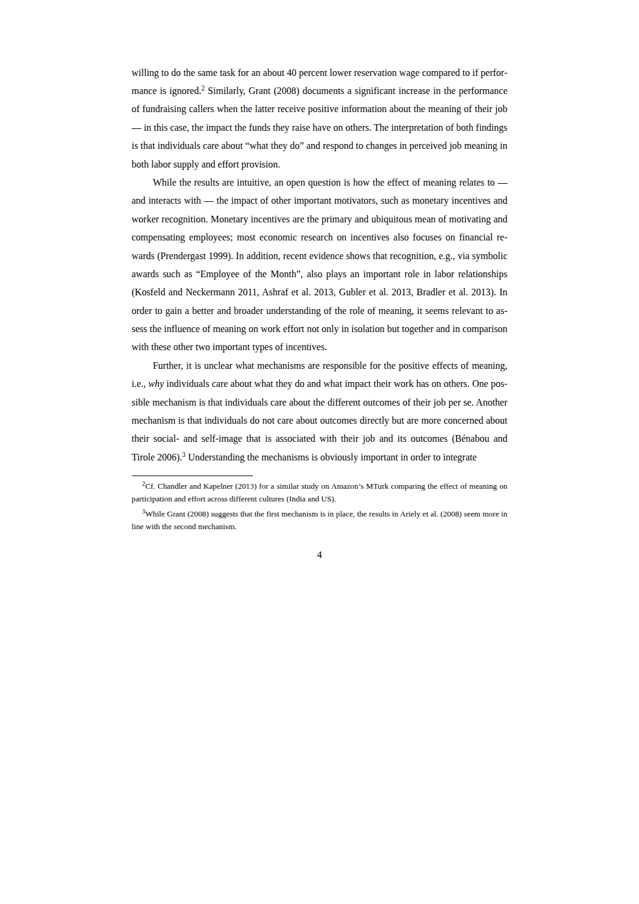willing to do the same task for an about 40 percent lower reservation wage compared to if performance is ignored.2 Similarly, Grant (2008) documents a significant increase in the performance of fundraising callers when the latter receive positive information about the meaning of their job — in this case, the impact the funds they raise have on others. The interpretation of both findings is that individuals care about “what they do” and respond to changes in perceived job meaning in both labor supply and effort provision.
While the results are intuitive, an open question is how the effect of meaning relates to — and interacts with — the impact of other important motivators, such as monetary incentives and worker recognition. Monetary incentives are the primary and ubiquitous mean of motivating and compensating employees; most economic research on incentives also focuses on financial rewards (Prendergast 1999). In addition, recent evidence shows that recognition, e.g., via symbolic awards such as “Employee of the Month”, also plays an important role in labor relationships (Kosfeld and Neckermann 2011, Ashraf et al. 2013, Gubler et al. 2013, Bradler et al. 2013). In order to gain a better and broader understanding of the role of meaning, it seems relevant to assess the influence of meaning on work effort not only in isolation but together and in comparison with these other two important types of incentives.
Further, it is unclear what mechanisms are responsible for the positive effects of meaning, i.e., why individuals care about what they do and what impact their work has on others. One possible mechanism is that individuals care about the different outcomes of their job per se. Another mechanism is that individuals do not care about outcomes directly but are more concerned about their social- and self-image that is associated with their job and its outcomes (Bénabou and Tirole 2006).3 Understanding the mechanisms is obviously important in order to integrate
2Cf. Chandler and Kapelner (2013) for a similar study on Amazon’s MTurk comparing the effect of meaning on participation and effort across different cultures (India and US).
3While Grant (2008) suggests that the first mechanism is in place, the results in Ariely et al. (2008) seem more in line with the second mechanism.
4